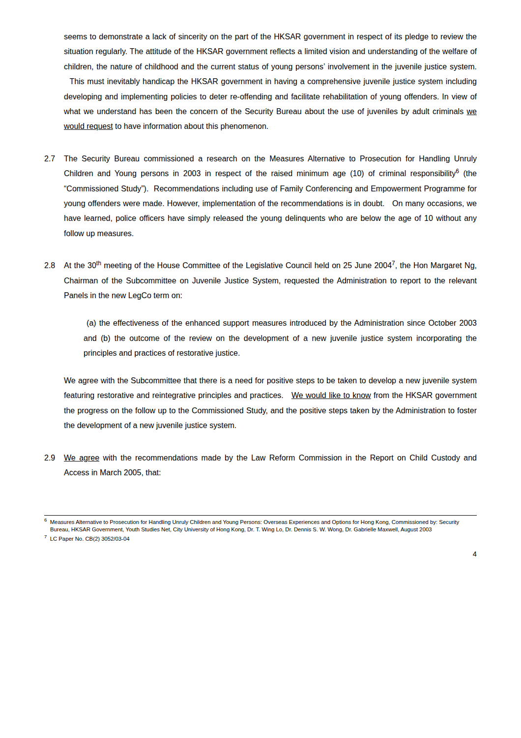seems to demonstrate a lack of sincerity on the part of the HKSAR government in respect of its pledge to review the situation regularly. The attitude of the HKSAR government reflects a limited vision and understanding of the welfare of children, the nature of childhood and the current status of young persons’ involvement in the juvenile justice system. This must inevitably handicap the HKSAR government in having a comprehensive juvenile justice system including developing and implementing policies to deter re-offending and facilitate rehabilitation of young offenders. In view of what we understand has been the concern of the Security Bureau about the use of juveniles by adult criminals we would request to have information about this phenomenon.
2.7
The Security Bureau commissioned a research on the Measures Alternative to Prosecution for Handling Unruly Children and Young persons in 2003 in respect of the raised minimum age (10) of criminal responsibility6 (the “Commissioned Study”). Recommendations including use of Family Conferencing and Empowerment Programme for young offenders were made. However, implementation of the recommendations is in doubt. On many occasions, we have learned, police officers have simply released the young delinquents who are below the age of 10 without any follow up measures.
2.8
At the 30th meeting of the House Committee of the Legislative Council held on 25 June 20047, the Hon Margaret Ng, Chairman of the Subcommittee on Juvenile Justice System, requested the Administration to report to the relevant Panels in the new LegCo term on:
(a) the effectiveness of the enhanced support measures introduced by the Administration since October 2003 and (b) the outcome of the review on the development of a new juvenile justice system incorporating the principles and practices of restorative justice.
We agree with the Subcommittee that there is a need for positive steps to be taken to develop a new juvenile system featuring restorative and reintegrative principles and practices. We would like to know from the HKSAR government the progress on the follow up to the Commissioned Study, and the positive steps taken by the Administration to foster the development of a new juvenile justice system.
2.9
We agree with the recommendations made by the Law Reform Commission in the Report on Child Custody and Access in March 2005, that:
6 Measures Alternative to Prosecution for Handling Unruly Children and Young Persons: Overseas Experiences and Options for Hong Kong, Commissioned by: Security Bureau, HKSAR Government, Youth Studies Net, City University of Hong Kong, Dr. T. Wing Lo, Dr. Dennis S. W. Wong, Dr. Gabrielle Maxwell, August 2003
7 LC Paper No. CB(2) 3052/03-04
4